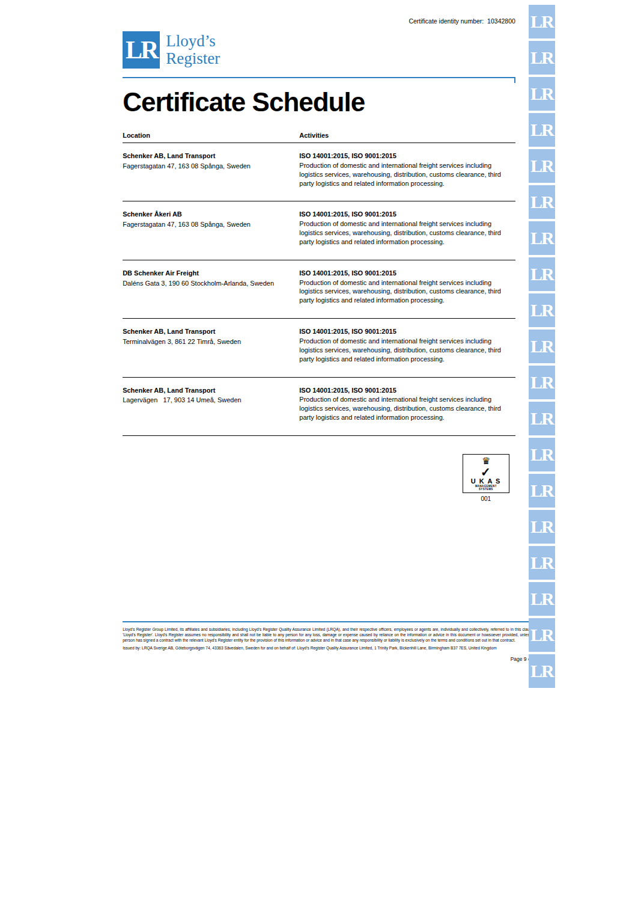Certificate identity number: 10342800
Lloyd’s
Register
Certificate Schedule
| Location | Activities |
| --- | --- |
| Schenker AB, Land Transport Fagerstagatan 47, 163 08 Spånga, Sweden | ISO 14001:2015, ISO 9001:2015 Production of domestic and international freight services including logistics services, warehousing, distribution, customs clearance, third party logistics and related information processing. |
| Schenker Åkeri AB Fagerstagatan 47, 163 08 Spånga, Sweden | ISO 14001:2015, ISO 9001:2015 Production of domestic and international freight services including logistics services, warehousing, distribution, customs clearance, third party logistics and related information processing. |
| DB Schenker Air Freight Daléns Gata 3, 190 60 Stockholm-Arlanda, Sweden | ISO 14001:2015, ISO 9001:2015 Production of domestic and international freight services including logistics services, warehousing, distribution, customs clearance, third party logistics and related information processing. |
| Schenker AB, Land Transport Terminalvägen 3, 861 22 Timrå, Sweden | ISO 14001:2015, ISO 9001:2015 Production of domestic and international freight services including logistics services, warehousing, distribution, customs clearance, third party logistics and related information processing. |
| Schenker AB, Land Transport Lagervägen 17, 903 14 Umeå, Sweden | ISO 14001:2015, ISO 9001:2015 Production of domestic and international freight services including logistics services, warehousing, distribution, customs clearance, third party logistics and related information processing. |
♛
✓
U K A S
MANAGEMENT
SYSTEMS
001
Lloyd's Register Group Limited, its affiliates and subsidiaries, including Lloyd's Register Quality Assurance Limited (LRQA), and their respective officers, employees or agents are, individually and collectively, referred to in this clause as 'Lloyd's Register'. Lloyd's Register assumes no responsibility and shall not be liable to any person for any loss, damage or expense caused by reliance on the information or advice in this document or howsoever provided, unless that person has signed a contract with the relevant Lloyd's Register entity for the provision of this information or advice and in that case any responsibility or liability is exclusively on the terms and conditions set out in that contract.
Issued by: LRQA Sverige AB, Göteborgsvägen 74, 43363 Sävedalen, Sweden for and on behalf of: Lloyd's Register Quality Assurance Limited, 1 Trinity Park, Bickenhill Lane, Birmingham B37 7ES, United Kingdom
Page 9 of 12